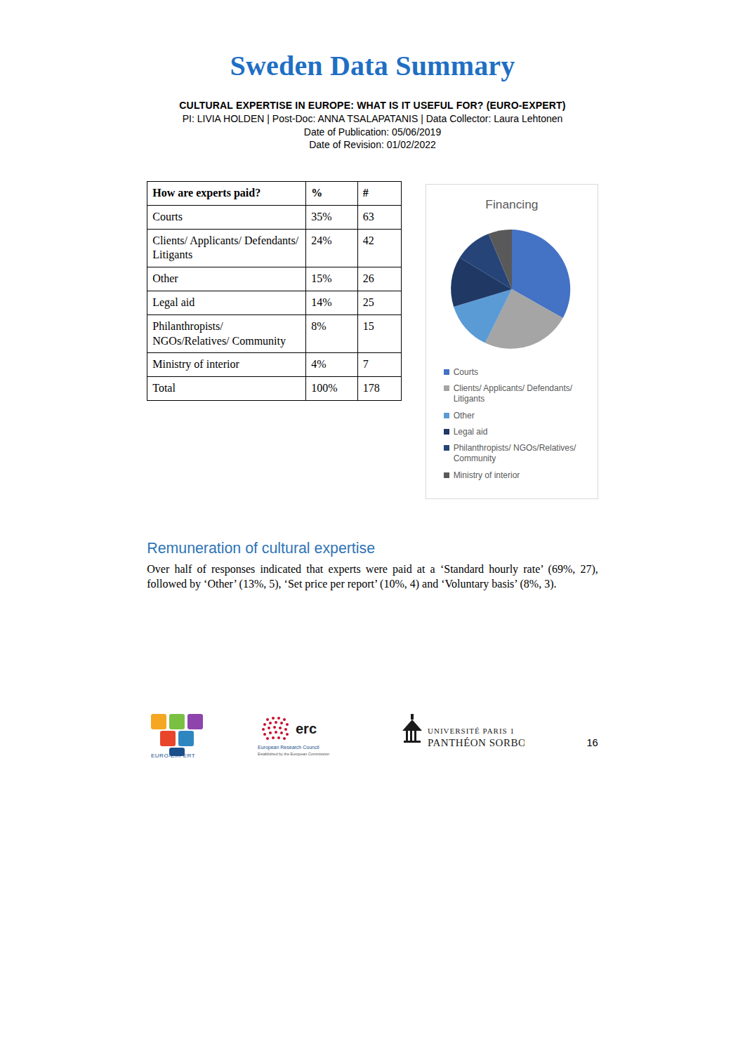Sweden Data Summary
CULTURAL EXPERTISE IN EUROPE: WHAT IS IT USEFUL FOR? (EURO-EXPERT)
PI: LIVIA HOLDEN | Post-Doc: ANNA TSALAPATANIS | Data Collector: Laura Lehtonen
Date of Publication: 05/06/2019
Date of Revision: 01/02/2022
| How are experts paid? | % | # |
| --- | --- | --- |
| Courts | 35% | 63 |
| Clients/ Applicants/ Defendants/ Litigants | 24% | 42 |
| Other | 15% | 26 |
| Legal aid | 14% | 25 |
| Philanthropists/ NGOs/Relatives/ Community | 8% | 15 |
| Ministry of interior | 4% | 7 |
| Total | 100% | 178 |
Financing
Courts
Clients/ Applicants/ Defendants/ Litigants
Other
Legal aid
Philanthropists/ NGOs/Relatives/ Community
Ministry of interior
Remuneration of cultural expertise
Over half of responses indicated that experts were paid at a ‘Standard hourly rate’ (69%, 27), followed by ‘Other’ (13%, 5), ‘Set price per report’ (10%, 4) and ‘Voluntary basis’ (8%, 3).
EURO-EXPERT erc European Research Council Established by the European Commission UNIVERSITÉ PARIS 1 PANTHÉON SORBONNE
16